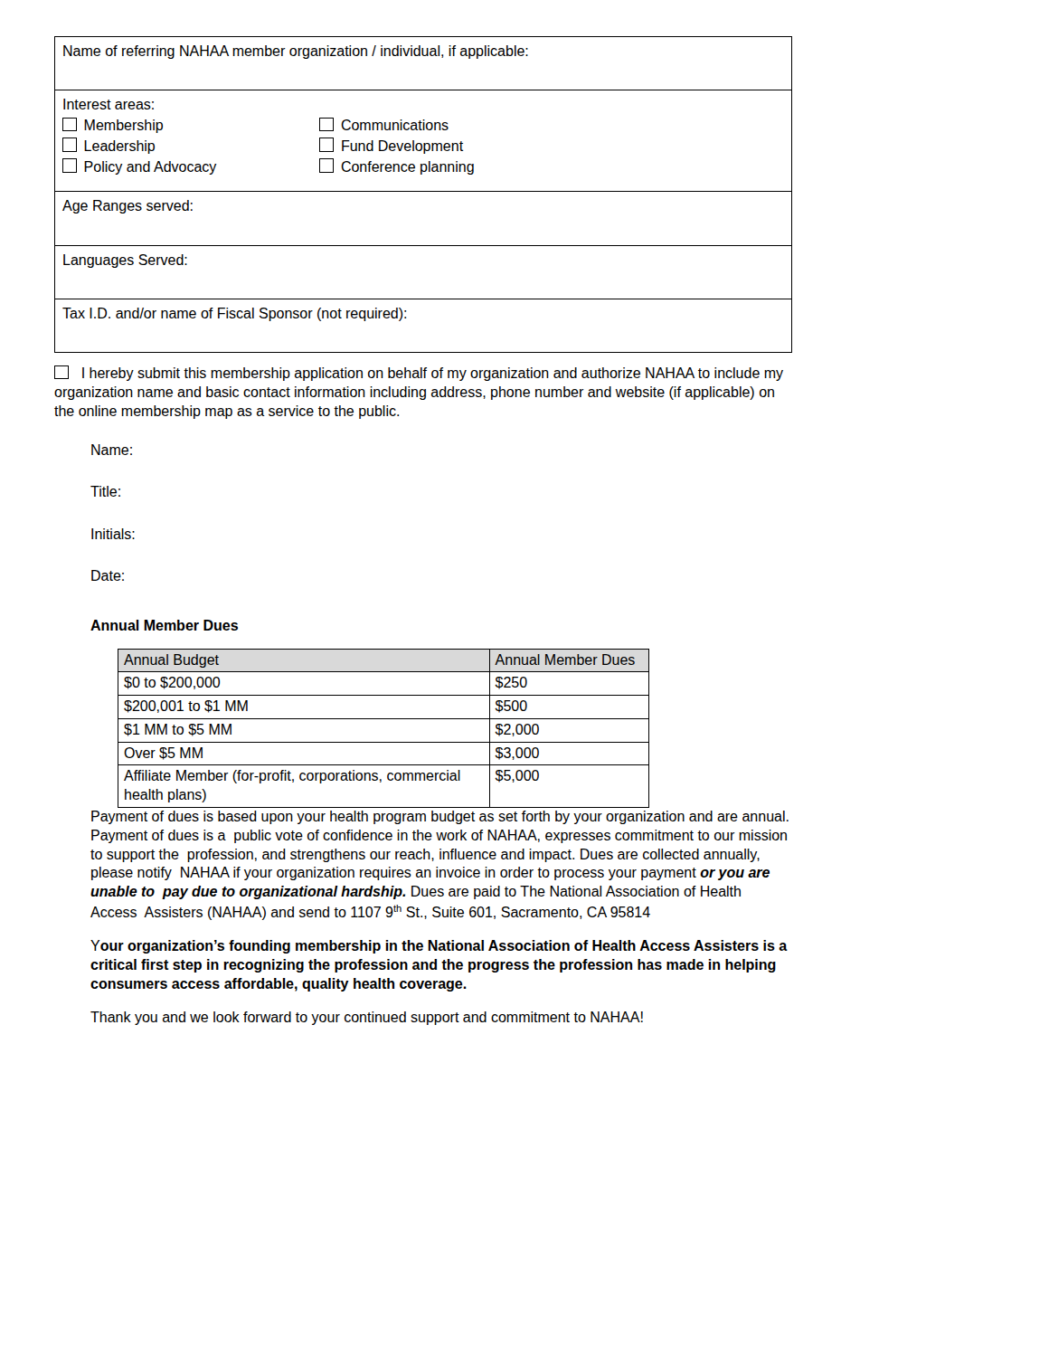Name of referring NAHAA member organization / individual, if applicable:
Interest areas:
Membership
Communications
Leadership
Fund Development
Policy and Advocacy
Conference planning
Age Ranges served:
Languages Served:
Tax I.D. and/or name of Fiscal Sponsor (not required):
I hereby submit this membership application on behalf of my organization and authorize NAHAA to include my organization name and basic contact information including address, phone number and website (if applicable) on the online membership map as a service to the public.
Name:
Title:
Initials:
Date:
Annual Member Dues
| Annual Budget | Annual Member Dues |
| --- | --- |
| $0 to $200,000 | $250 |
| $200,001 to $1 MM | $500 |
| $1 MM to $5 MM | $2,000 |
| Over $5 MM | $3,000 |
| Affiliate Member (for-profit, corporations, commercial health plans) | $5,000 |
Payment of dues is based upon your health program budget as set forth by your organization and are annual. Payment of dues is a public vote of confidence in the work of NAHAA, expresses commitment to our mission to support the profession, and strengthens our reach, influence and impact. Dues are collected annually, please notify NAHAA if your organization requires an invoice in order to process your payment or you are unable to pay due to organizational hardship. Dues are paid to The National Association of Health Access Assisters (NAHAA) and send to 1107 9th St., Suite 601, Sacramento, CA 95814
Your organization’s founding membership in the National Association of Health Access Assisters is a critical first step in recognizing the profession and the progress the profession has made in helping consumers access affordable, quality health coverage.
Thank you and we look forward to your continued support and commitment to NAHAA!